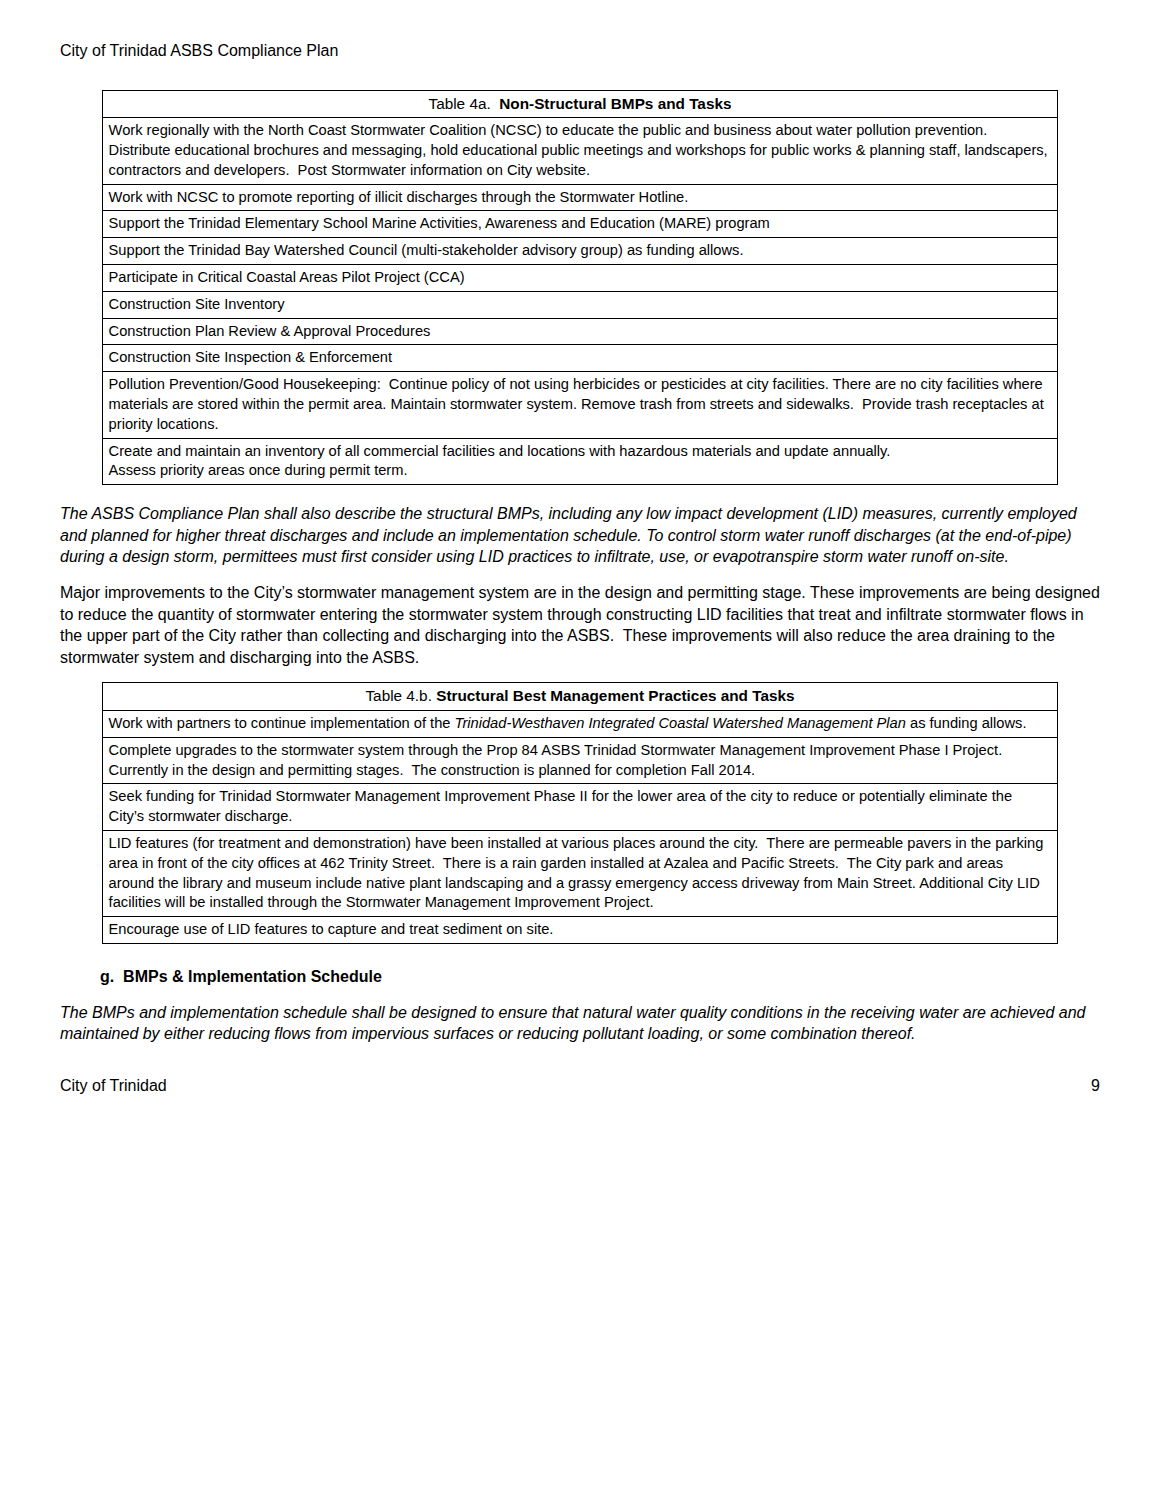City of Trinidad ASBS Compliance Plan
Table 4a. Non-Structural BMPs and Tasks
| Work regionally with the North Coast Stormwater Coalition (NCSC) to educate the public and business about water pollution prevention. Distribute educational brochures and messaging, hold educational public meetings and workshops for public works & planning staff, landscapers, contractors and developers. Post Stormwater information on City website. |
| Work with NCSC to promote reporting of illicit discharges through the Stormwater Hotline. |
| Support the Trinidad Elementary School Marine Activities, Awareness and Education (MARE) program |
| Support the Trinidad Bay Watershed Council (multi-stakeholder advisory group) as funding allows. |
| Participate in Critical Coastal Areas Pilot Project (CCA) |
| Construction Site Inventory |
| Construction Plan Review & Approval Procedures |
| Construction Site Inspection & Enforcement |
| Pollution Prevention/Good Housekeeping: Continue policy of not using herbicides or pesticides at city facilities. There are no city facilities where materials are stored within the permit area. Maintain stormwater system. Remove trash from streets and sidewalks. Provide trash receptacles at priority locations. |
| Create and maintain an inventory of all commercial facilities and locations with hazardous materials and update annually. Assess priority areas once during permit term. |
The ASBS Compliance Plan shall also describe the structural BMPs, including any low impact development (LID) measures, currently employed and planned for higher threat discharges and include an implementation schedule. To control storm water runoff discharges (at the end-of-pipe) during a design storm, permittees must first consider using LID practices to infiltrate, use, or evapotranspire storm water runoff on-site.
Major improvements to the City’s stormwater management system are in the design and permitting stage. These improvements are being designed to reduce the quantity of stormwater entering the stormwater system through constructing LID facilities that treat and infiltrate stormwater flows in the upper part of the City rather than collecting and discharging into the ASBS. These improvements will also reduce the area draining to the stormwater system and discharging into the ASBS.
Table 4.b. Structural Best Management Practices and Tasks
| Work with partners to continue implementation of the Trinidad-Westhaven Integrated Coastal Watershed Management Plan as funding allows. |
| Complete upgrades to the stormwater system through the Prop 84 ASBS Trinidad Stormwater Management Improvement Phase I Project. Currently in the design and permitting stages. The construction is planned for completion Fall 2014. |
| Seek funding for Trinidad Stormwater Management Improvement Phase II for the lower area of the city to reduce or potentially eliminate the City’s stormwater discharge. |
| LID features (for treatment and demonstration) have been installed at various places around the city. There are permeable pavers in the parking area in front of the city offices at 462 Trinity Street. There is a rain garden installed at Azalea and Pacific Streets. The City park and areas around the library and museum include native plant landscaping and a grassy emergency access driveway from Main Street. Additional City LID facilities will be installed through the Stormwater Management Improvement Project. |
| Encourage use of LID features to capture and treat sediment on site. |
g. BMPs & Implementation Schedule
The BMPs and implementation schedule shall be designed to ensure that natural water quality conditions in the receiving water are achieved and maintained by either reducing flows from impervious surfaces or reducing pollutant loading, or some combination thereof.
City of Trinidad 9